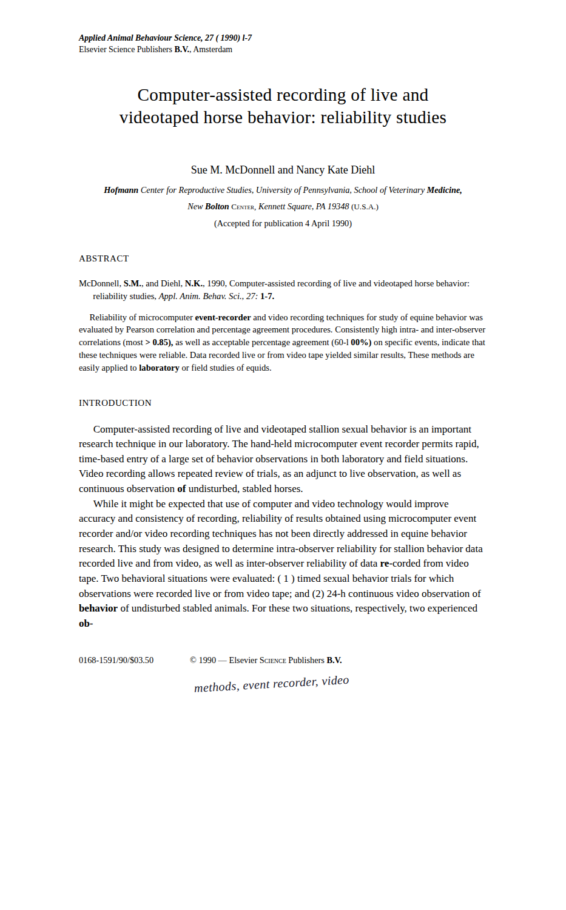Applied Animal Behaviour Science, 27 ( 1990) l-7
Elsevier Science Publishers B.V., Amsterdam
Computer-assisted recording of live and
videotaped horse behavior: reliability studies
Sue M. McDonnell and Nancy Kate Diehl
Hofmann Center for Reproductive Studies, University of Pennsylvania, School of Veterinary Medicine,
New Bolton Center, Kennett Square, PA 19348 (U.S.A.)
(Accepted for publication 4 April 1990)
Abstract
McDonnell, S.M., and Diehl, N.K., 1990, Computer-assisted recording of live and videotaped horse behavior: reliability studies, Appl. Anim. Behav. Sci., 27: 1-7.
Reliability of microcomputer event-recorder and video recording techniques for study of equine behavior was evaluated by Pearson correlation and percentage agreement procedures. Consistently high intra- and inter-observer correlations (most > 0.85), as well as acceptable percentage agreement (60-l 00%) on specific events, indicate that these techniques were reliable. Data recorded live or from video tape yielded similar results, These methods are easily applied to laboratory or field studies of equids.
Introduction
Computer-assisted recording of live and videotaped stallion sexual behavior is an important research technique in our laboratory. The hand-held microcomputer event recorder permits rapid, time-based entry of a large set of behavior observations in both laboratory and field situations. Video recording allows repeated review of trials, as an adjunct to live observation, as well as continuous observation of undisturbed, stabled horses.
While it might be expected that use of computer and video technology would improve accuracy and consistency of recording, reliability of results obtained using microcomputer event recorder and/or video recording techniques has not been directly addressed in equine behavior research. This study was designed to determine intra-observer reliability for stallion behavior data recorded live and from video, as well as inter-observer reliability of data re-corded from video tape. Two behavioral situations were evaluated: ( 1 ) timed sexual behavior trials for which observations were recorded live or from video tape; and (2) 24-h continuous video observation of behavior of undisturbed stabled animals. For these two situations, respectively, two experienced ob-
0168-1591/90/$03.50 © 1990 — Elsevier Science Publishers B.V.
methods, event recorder, video